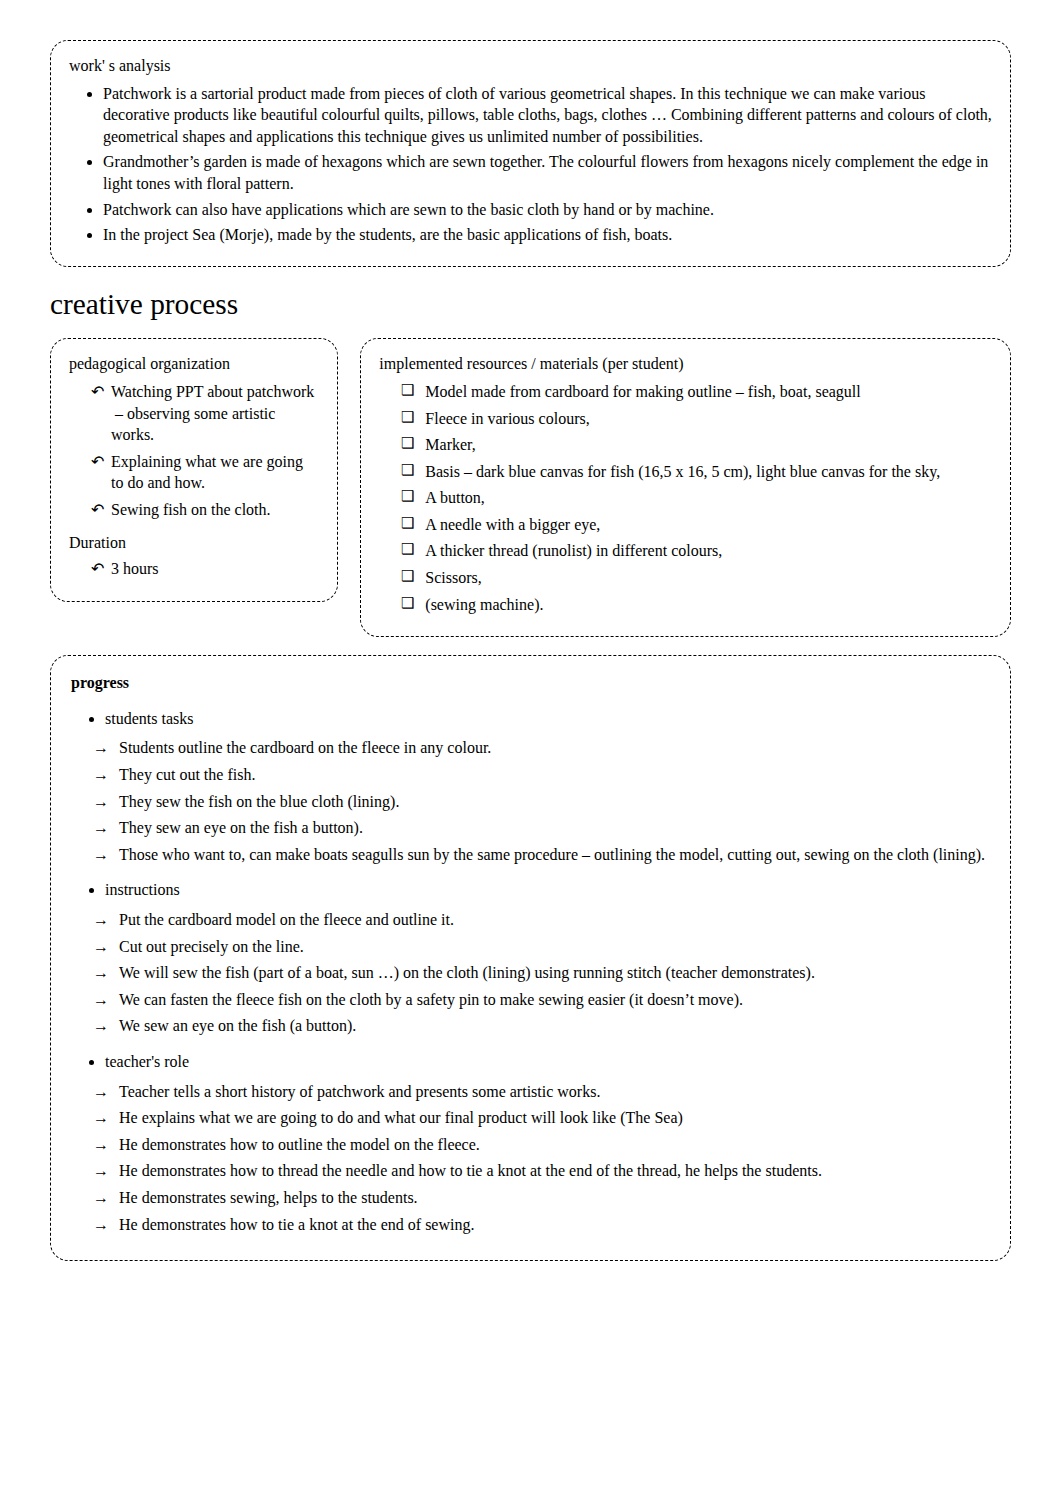work' s analysis
Patchwork is a sartorial product made from pieces of cloth of various geometrical shapes. In this technique we can make various decorative products like beautiful colourful quilts, pillows, table cloths, bags, clothes … Combining different patterns and colours of cloth, geometrical shapes and applications this technique gives us unlimited number of possibilities.
Grandmother’s garden is made of hexagons which are sewn together. The colourful flowers from hexagons nicely complement the edge in light tones with floral pattern.
Patchwork can also have applications which are sewn to the basic cloth by hand or by machine.
In the project Sea (Morje), made by the students, are the basic applications of fish, boats.
creative process
pedagogical organization
Watching PPT about patchwork – observing some artistic works.
Explaining what we are going to do and how.
Sewing fish on the cloth.
Duration
3 hours
implemented resources / materials (per student)
Model made from cardboard for making outline – fish, boat, seagull
Fleece in various colours,
Marker,
Basis – dark blue canvas for fish (16,5 x 16, 5 cm), light blue canvas for the sky,
A button,
A needle with a bigger eye,
A thicker thread (runolist) in different colours,
Scissors,
(sewing machine).
progress
students tasks
Students outline the cardboard on the fleece in any colour.
They cut out the fish.
They sew the fish on the blue cloth (lining).
They sew an eye on the fish a button).
Those who want to, can make boats seagulls sun by the same procedure – outlining the model, cutting out, sewing on the cloth (lining).
instructions
Put the cardboard model on the fleece and outline it.
Cut out precisely on the line.
We will sew the fish (part of a boat, sun …) on the cloth (lining) using running stitch (teacher demonstrates).
We can fasten the fleece fish on the cloth by a safety pin to make sewing easier (it doesn’t move).
We sew an eye on the fish (a button).
teacher's role
Teacher tells a short history of patchwork and presents some artistic works.
He explains what we are going to do and what our final product will look like (The Sea)
He demonstrates how to outline the model on the fleece.
He demonstrates how to thread the needle and how to tie a knot at the end of the thread, he helps the students.
He demonstrates sewing, helps to the students.
He demonstrates how to tie a knot at the end of sewing.